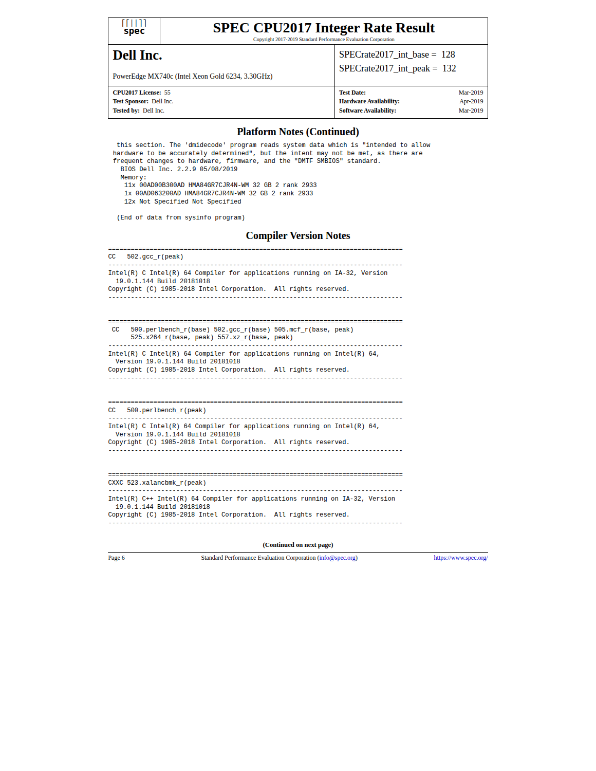⎡⎡││⎤⎤
spec
SPEC CPU2017 Integer Rate Result
Copyright 2017-2019 Standard Performance Evaluation Corporation
Dell Inc.
PowerEdge MX740c (Intel Xeon Gold 6234, 3.30GHz)
SPECrate2017_int_base = 128
SPECrate2017_int_peak = 132
CPU2017 License: 55
Test Sponsor: Dell Inc.
Tested by: Dell Inc.
Test Date: Mar-2019
Hardware Availability: Apr-2019
Software Availability: Mar-2019
Platform Notes (Continued)
  this section. The 'dmidecode' program reads system data which is "intended to allow
 hardware to be accurately determined", but the intent may not be met, as there are
 frequent changes to hardware, firmware, and the "DMTF SMBIOS" standard.
   BIOS Dell Inc. 2.2.9 05/08/2019
   Memory:
    11x 00AD00B300AD HMA84GR7CJR4N-WM 32 GB 2 rank 2933
    1x 00AD063200AD HMA84GR7CJR4N-WM 32 GB 2 rank 2933
    12x Not Specified Not Specified

  (End of data from sysinfo program)
Compiler Version Notes
==============================================================================
CC   502.gcc_r(peak)
------------------------------------------------------------------------------
Intel(R) C Intel(R) 64 Compiler for applications running on IA-32, Version
  19.0.1.144 Build 20181018
Copyright (C) 1985-2018 Intel Corporation.  All rights reserved.
------------------------------------------------------------------------------


==============================================================================
 CC   500.perlbench_r(base) 502.gcc_r(base) 505.mcf_r(base, peak)
      525.x264_r(base, peak) 557.xz_r(base, peak)
------------------------------------------------------------------------------
Intel(R) C Intel(R) 64 Compiler for applications running on Intel(R) 64,
  Version 19.0.1.144 Build 20181018
Copyright (C) 1985-2018 Intel Corporation.  All rights reserved.
------------------------------------------------------------------------------


==============================================================================
CC   500.perlbench_r(peak)
------------------------------------------------------------------------------
Intel(R) C Intel(R) 64 Compiler for applications running on Intel(R) 64,
  Version 19.0.1.144 Build 20181018
Copyright (C) 1985-2018 Intel Corporation.  All rights reserved.
------------------------------------------------------------------------------


==============================================================================
CXXC 523.xalancbmk_r(peak)
------------------------------------------------------------------------------
Intel(R) C++ Intel(R) 64 Compiler for applications running on IA-32, Version
  19.0.1.144 Build 20181018
Copyright (C) 1985-2018 Intel Corporation.  All rights reserved.
------------------------------------------------------------------------------
(Continued on next page)
Page 6
Standard Performance Evaluation Corporation (info@spec.org)
https://www.spec.org/